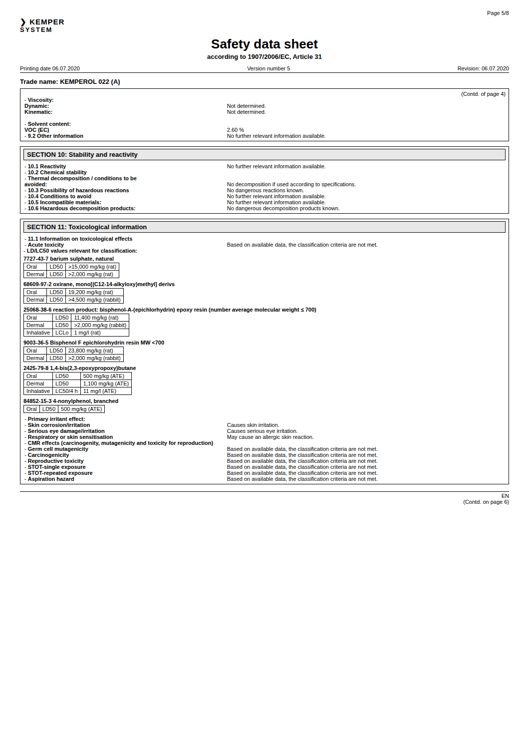Page 5/8
❯ KEMPERSYSTEM
Safety data sheet
according to 1907/2006/EC, Article 31
Printing date 06.07.2020 Version number 5 Revision: 06.07.2020
Trade name: KEMPEROL 022 (A)
(Contd. of page 4)
| - Viscosity: | |
| Dynamic: | Not determined. |
| Kinematic: | Not determined. |
| - Solvent content: | |
| VOC (EC) | 2.60 % |
| - 9.2 Other information | No further relevant information available. |
SECTION 10: Stability and reactivity
| - 10.1 Reactivity | No further relevant information available. |
| - 10.2 Chemical stability | |
| - Thermal decomposition / conditions to be | |
| avoided: | No decomposition if used according to specifications. |
| - 10.3 Possibility of hazardous reactions | No dangerous reactions known. |
| - 10.4 Conditions to avoid | No further relevant information available. |
| - 10.5 Incompatible materials: | No further relevant information available. |
| - 10.6 Hazardous decomposition products: | No dangerous decomposition products known. |
SECTION 11: Toxicological information
| - 11.1 Information on toxicological effects | |
| - Acute toxicity | Based on available data, the classification criteria are not met. |
- LD/LC50 values relevant for classification:
7727-43-7 barium sulphate, natural
| Oral | LD50 | >15,000 mg/kg (rat) |
| Dermal | LD50 | >2,000 mg/kg (rat) |
68609-97-2 oxirane, mono[(C12-14-alkyloxy)methyl] derivs
| Oral | LD50 | 19,200 mg/kg (rat) |
| Dermal | LD50 | >4,500 mg/kg (rabbit) |
25068-38-6 reaction product: bisphenol-A-(epichlorhydrin) epoxy resin (number average molecular weight ≤ 700)
| Oral | LD50 | 11,400 mg/kg (rat) |
| Dermal | LD50 | >2,000 mg/kg (rabbit) |
| Inhalative | LCLo | 1 mg/l (rat) |
9003-36-5 Bisphenol F epichlorohydrin resin MW <700
| Oral | LD50 | 23,800 mg/kg (rat) |
| Dermal | LD50 | >2,000 mg/kg (rabbit) |
2425-79-8 1,4-bis(2,3-epoxypropoxy)butane
| Oral | LD50 | 500 mg/kg (ATE) |
| Dermal | LD50 | 1,100 mg/kg (ATE) |
| Inhalative | LC50/4 h | 11 mg/l (ATE) |
84852-15-3 4-nonylphenol, branched
| Oral | LD50 | 500 mg/kg (ATE) |
| - Primary irritant effect: | |
| - Skin corrosion/irritation | Causes skin irritation. |
| - Serious eye damage/irritation | Causes serious eye irritation. |
| - Respiratory or skin sensitisation | May cause an allergic skin reaction. |
| - CMR effects (carcinogenity, mutagenicity and toxicity for reproduction) | |
| - Germ cell mutagenicity | Based on available data, the classification criteria are not met. |
| - Carcinogenicity | Based on available data, the classification criteria are not met. |
| - Reproductive toxicity | Based on available data, the classification criteria are not met. |
| - STOT-single exposure | Based on available data, the classification criteria are not met. |
| - STOT-repeated exposure | Based on available data, the classification criteria are not met. |
| - Aspiration hazard | Based on available data, the classification criteria are not met. |
EN
(Contd. on page 6)